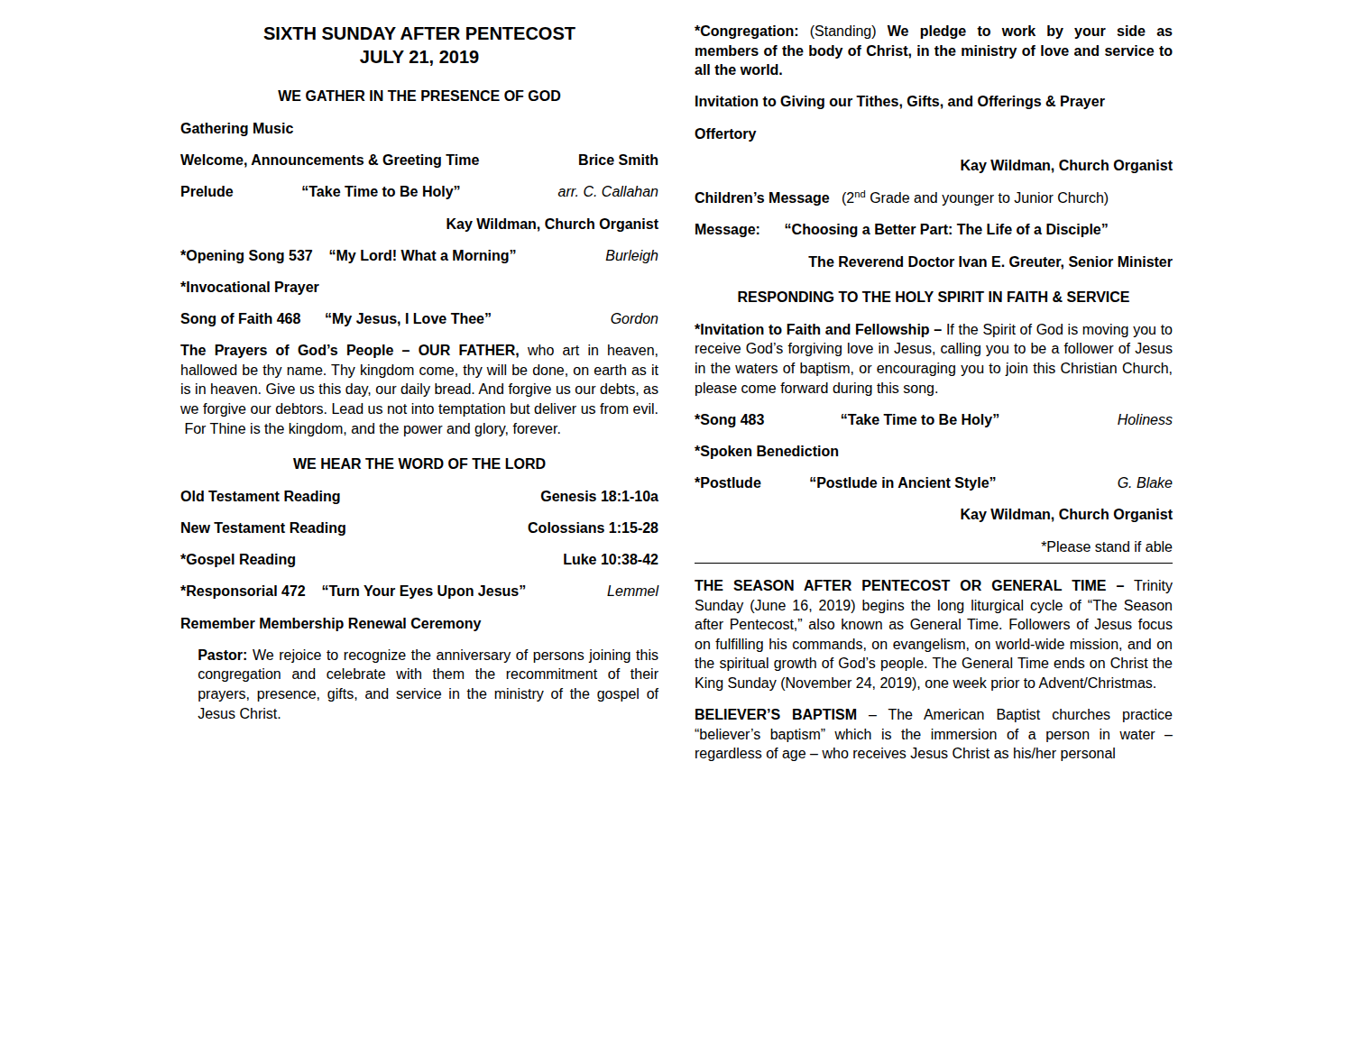SIXTH SUNDAY AFTER PENTECOST
JULY 21, 2019
WE GATHER IN THE PRESENCE OF GOD
Gathering Music
Welcome, Announcements & Greeting Time Brice Smith
Prelude “Take Time to Be Holy” arr. C. Callahan
Kay Wildman, Church Organist
*Opening Song 537 “My Lord! What a Morning” Burleigh
*Invocational Prayer
Song of Faith 468 “My Jesus, I Love Thee” Gordon
The Prayers of God’s People – OUR FATHER, who art in heaven, hallowed be thy name. Thy kingdom come, thy will be done, on earth as it is in heaven. Give us this day, our daily bread. And forgive us our debts, as we forgive our debtors. Lead us not into temptation but deliver us from evil. For Thine is the kingdom, and the power and glory, forever.
WE HEAR THE WORD OF THE LORD
Old Testament Reading Genesis 18:1-10a
New Testament Reading Colossians 1:15-28
*Gospel Reading Luke 10:38-42
*Responsorial 472 “Turn Your Eyes Upon Jesus” Lemmel
Remember Membership Renewal Ceremony
Pastor: We rejoice to recognize the anniversary of persons joining this congregation and celebrate with them the recommitment of their prayers, presence, gifts, and service in the ministry of the gospel of Jesus Christ.
*Congregation: (Standing) We pledge to work by your side as members of the body of Christ, in the ministry of love and service to all the world.
Invitation to Giving our Tithes, Gifts, and Offerings & Prayer
Offertory
Kay Wildman, Church Organist
Children’s Message (2nd Grade and younger to Junior Church)
Message: “Choosing a Better Part: The Life of a Disciple”
The Reverend Doctor Ivan E. Greuter, Senior Minister
RESPONDING TO THE HOLY SPIRIT IN FAITH & SERVICE
*Invitation to Faith and Fellowship – If the Spirit of God is moving you to receive God’s forgiving love in Jesus, calling you to be a follower of Jesus in the waters of baptism, or encouraging you to join this Christian Church, please come forward during this song.
*Song 483 “Take Time to Be Holy” Holiness
*Spoken Benediction
*Postlude “Postlude in Ancient Style” G. Blake
Kay Wildman, Church Organist
*Please stand if able
THE SEASON AFTER PENTECOST OR GENERAL TIME – Trinity Sunday (June 16, 2019) begins the long liturgical cycle of “The Season after Pentecost,” also known as General Time. Followers of Jesus focus on fulfilling his commands, on evangelism, on world-wide mission, and on the spiritual growth of God’s people. The General Time ends on Christ the King Sunday (November 24, 2019), one week prior to Advent/Christmas.
BELIEVER’S BAPTISM – The American Baptist churches practice “believer’s baptism” which is the immersion of a person in water – regardless of age – who receives Jesus Christ as his/her personal